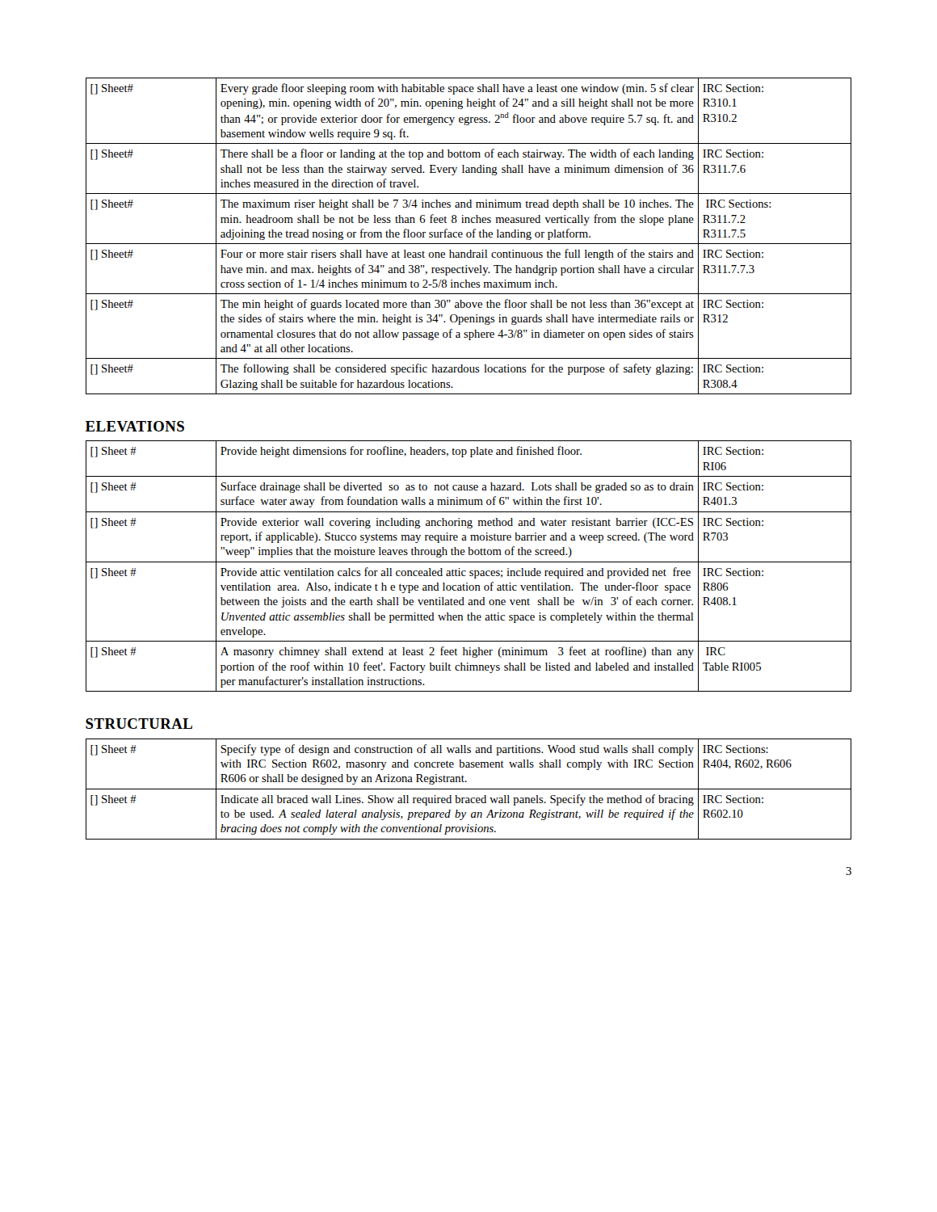| [] Sheet# | Every grade floor sleeping room with habitable space shall have a least one window (min. 5 sf clear opening), min. opening width of 20", min. opening height of 24" and a sill height shall not be more than 44"; or provide exterior door for emergency egress. 2 nd floor and above require 5.7 sq. ft. and basement window wells require 9 sq. ft. | IRC Section: R310.1 R310.2 |
| [] Sheet# | There shall be a floor or landing at the top and bottom of each stairway. The width of each landing shall not be less than the stairway served. Every landing shall have a minimum dimension of 36 inches measured in the direction of travel. | IRC Section: R311.7.6 |
| [] Sheet# | The maximum riser height shall be 7 3/4 inches and minimum tread depth shall be 10 inches. The min. headroom shall be not be less than 6 feet 8 inches measured vertically from the slope plane adjoining the tread nosing or from the floor surface of the landing or platform. | IRC Sections: R311.7.2 R311.7.5 |
| [] Sheet# | Four or more stair risers shall have at least one handrail continuous the full length of the stairs and have min. and max. heights of 34" and 38", respectively. The handgrip portion shall have a circular cross section of 1- 1/4 inches minimum to 2-5/8 inches maximum inch. | IRC Section: R311.7.7.3 |
| [] Sheet# | The min height of guards located more than 30" above the floor shall be not less than 36"except at the sides of stairs where the min. height is 34". Openings in guards shall have intermediate rails or ornamental closures that do not allow passage of a sphere 4-3/8" in diameter on open sides of stairs and 4" at all other locations. | IRC Section: R312 |
| [] Sheet# | The following shall be considered specific hazardous locations for the purpose of safety glazing: Glazing shall be suitable for hazardous locations. | IRC Section: R308.4 |
ELEVATIONS
| [] Sheet # | Provide height dimensions for roofline, headers, top plate and finished floor. | IRC Section: RI06 |
| [] Sheet # | Surface drainage shall be diverted so as to not cause a hazard. Lots shall be graded so as to drain surface water away from foundation walls a minimum of 6" within the first 10'. | IRC Section: R401.3 |
| [] Sheet # | Provide exterior wall covering including anchoring method and water resistant barrier (ICC-ES report, if applicable). Stucco systems may require a moisture barrier and a weep screed. (The word "weep" implies that the moisture leaves through the bottom of the screed.) | IRC Section: R703 |
| [] Sheet # | Provide attic ventilation calcs for all concealed attic spaces; include required and provided net free ventilation area. Also, indicate t h e type and location of attic ventilation. The under-floor space between the joists and the earth shall be ventilated and one vent shall be w/in 3' of each corner. Unvented attic assemblies shall be permitted when the attic space is completely within the thermal envelope. | IRC Section: R806 R408.1 |
| [] Sheet # | A masonry chimney shall extend at least 2 feet higher (minimum 3 feet at roofline) than any portion of the roof within 10 feet'. Factory built chimneys shall be listed and labeled and installed per manufacturer's installation instructions. | IRC Table RI005 |
STRUCTURAL
| [] Sheet # | Specify type of design and construction of all walls and partitions. Wood stud walls shall comply with IRC Section R602, masonry and concrete basement walls shall comply with IRC Section R606 or shall be designed by an Arizona Registrant. | IRC Sections: R404, R602, R606 |
| [] Sheet # | Indicate all braced wall Lines. Show all required braced wall panels. Specify the method of bracing to be used. A sealed lateral analysis, prepared by an Arizona Registrant, will be required if the bracing does not comply with the conventional provisions. | IRC Section: R602.10 |
3